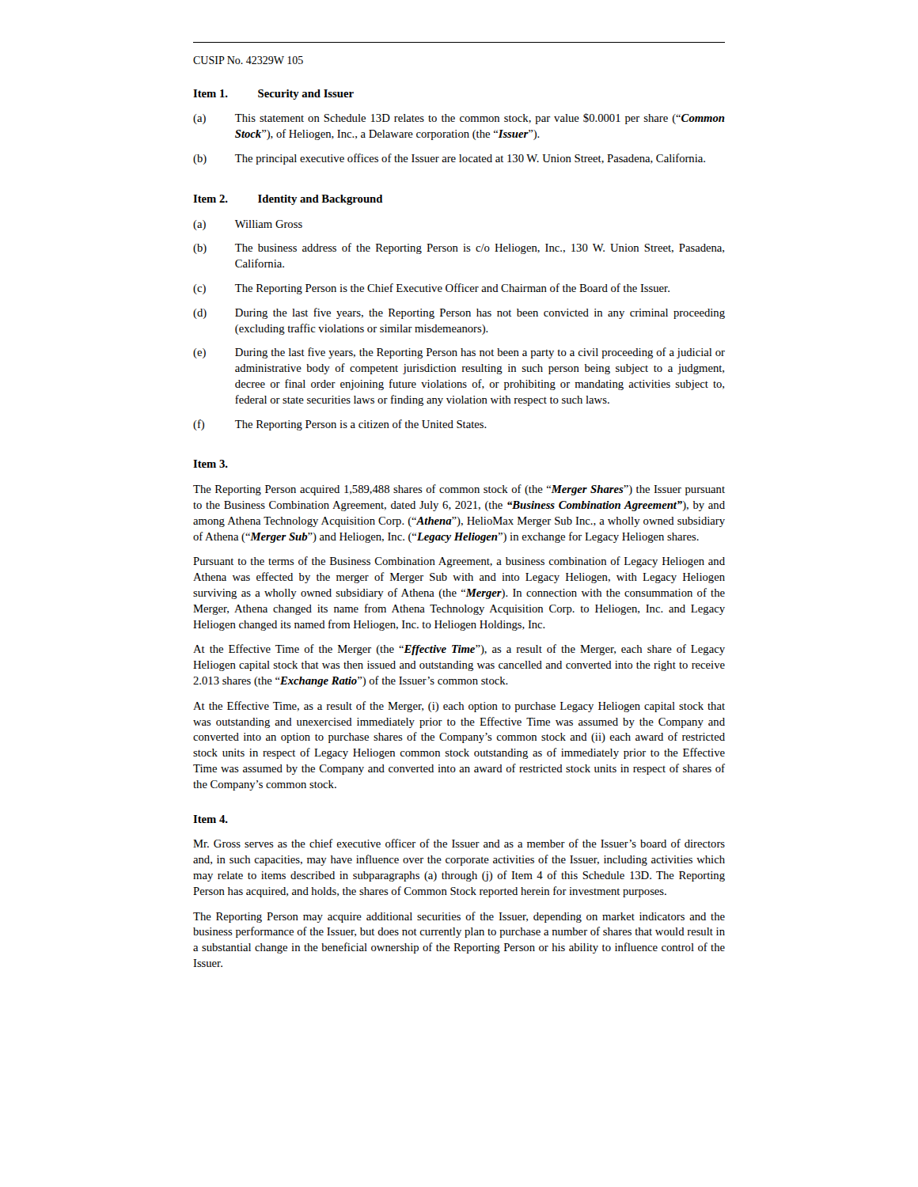CUSIP No. 42329W 105
| Item 1. | Security and Issuer |
| (a) | This statement on Schedule 13D relates to the common stock, par value $0.0001 per share (“ Common Stock ”), of Heliogen, Inc., a Delaware corporation (the “ Issuer ”). |
| (b) | The principal executive offices of the Issuer are located at 130 W. Union Street, Pasadena, California. |
| Item 2. | Identity and Background |
| (a) | William Gross |
| (b) | The business address of the Reporting Person is c/o Heliogen, Inc., 130 W. Union Street, Pasadena, California. |
| (c) | The Reporting Person is the Chief Executive Officer and Chairman of the Board of the Issuer. |
| (d) | During the last five years, the Reporting Person has not been convicted in any criminal proceeding (excluding traffic violations or similar misdemeanors). |
| (e) | During the last five years, the Reporting Person has not been a party to a civil proceeding of a judicial or administrative body of competent jurisdiction resulting in such person being subject to a judgment, decree or final order enjoining future violations of, or prohibiting or mandating activities subject to, federal or state securities laws or finding any violation with respect to such laws. |
| (f) | The Reporting Person is a citizen of the United States. |
Item 3.
The Reporting Person acquired 1,589,488 shares of common stock of (the “Merger Shares”) the Issuer pursuant to the Business Combination Agreement, dated July 6, 2021, (the “Business Combination Agreement”), by and among Athena Technology Acquisition Corp. (“Athena”), HelioMax Merger Sub Inc., a wholly owned subsidiary of Athena (“Merger Sub”) and Heliogen, Inc. (“Legacy Heliogen”) in exchange for Legacy Heliogen shares.
Pursuant to the terms of the Business Combination Agreement, a business combination of Legacy Heliogen and Athena was effected by the merger of Merger Sub with and into Legacy Heliogen, with Legacy Heliogen surviving as a wholly owned subsidiary of Athena (the “Merger). In connection with the consummation of the Merger, Athena changed its name from Athena Technology Acquisition Corp. to Heliogen, Inc. and Legacy Heliogen changed its named from Heliogen, Inc. to Heliogen Holdings, Inc.
At the Effective Time of the Merger (the “Effective Time”), as a result of the Merger, each share of Legacy Heliogen capital stock that was then issued and outstanding was cancelled and converted into the right to receive 2.013 shares (the “Exchange Ratio”) of the Issuer’s common stock.
At the Effective Time, as a result of the Merger, (i) each option to purchase Legacy Heliogen capital stock that was outstanding and unexercised immediately prior to the Effective Time was assumed by the Company and converted into an option to purchase shares of the Company’s common stock and (ii) each award of restricted stock units in respect of Legacy Heliogen common stock outstanding as of immediately prior to the Effective Time was assumed by the Company and converted into an award of restricted stock units in respect of shares of the Company’s common stock.
Item 4.
Mr. Gross serves as the chief executive officer of the Issuer and as a member of the Issuer’s board of directors and, in such capacities, may have influence over the corporate activities of the Issuer, including activities which may relate to items described in subparagraphs (a) through (j) of Item 4 of this Schedule 13D. The Reporting Person has acquired, and holds, the shares of Common Stock reported herein for investment purposes.
The Reporting Person may acquire additional securities of the Issuer, depending on market indicators and the business performance of the Issuer, but does not currently plan to purchase a number of shares that would result in a substantial change in the beneficial ownership of the Reporting Person or his ability to influence control of the Issuer.